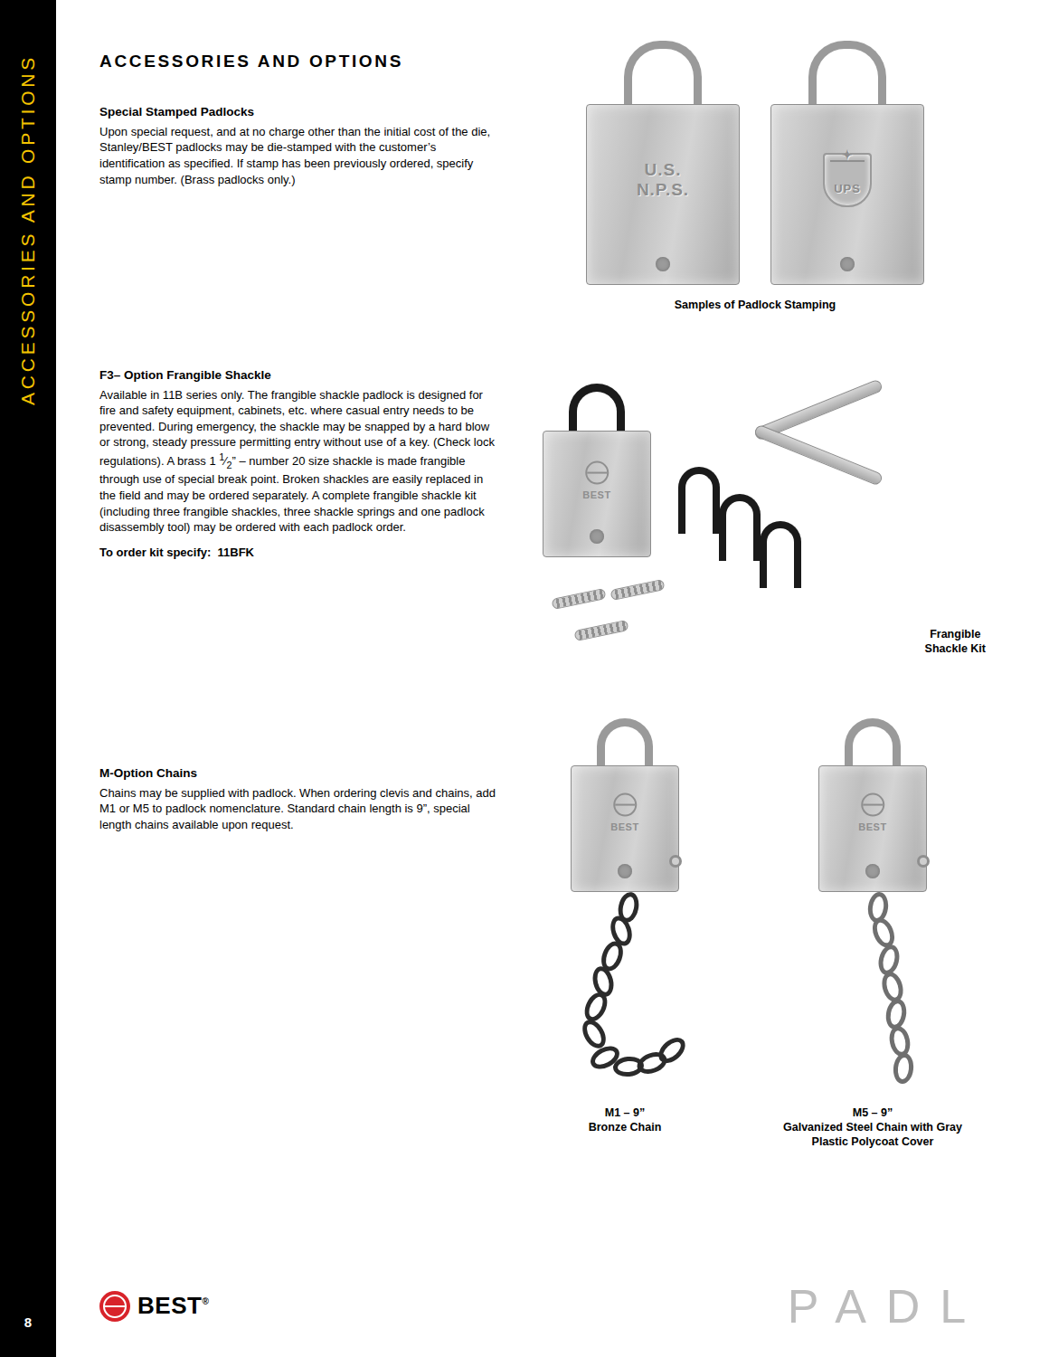ACCESSORIES AND OPTIONS
8
ACCESSORIES AND OPTIONS
Special Stamped Padlocks
Upon special request, and at no charge other than the initial cost of the die, Stanley/BEST padlocks may be die-stamped with the customer’s identification as specified. If stamp has been previously ordered, specify stamp number. (Brass padlocks only.)
U.S.
N.P.S.
✦
UPS
Samples of Padlock Stamping
F3– Option Frangible Shackle
Available in 11B series only. The frangible shackle padlock is designed for fire and safety equipment, cabinets, etc. where casual entry needs to be prevented. During emergency, the shackle may be snapped by a hard blow or strong, steady pressure permitting entry without use of a key. (Check lock regulations). A brass 1 1⁄2” – number 20 size shackle is made frangible through use of special break point. Broken shackles are easily replaced in the field and may be ordered separately. A complete frangible shackle kit (including three frangible shackles, three shackle springs and one padlock disassembly tool) may be ordered with each padlock order.
To order kit specify: 11BFK
BEST
Frangible
Shackle Kit
M-Option Chains
Chains may be supplied with padlock. When ordering clevis and chains, add M1 or M5 to padlock nomenclature. Standard chain length is 9”, special length chains available upon request.
BEST
M1 – 9”
Bronze Chain
BEST
M5 – 9”
Galvanized Steel Chain with Gray
Plastic Polycoat Cover
BEST®
PADL